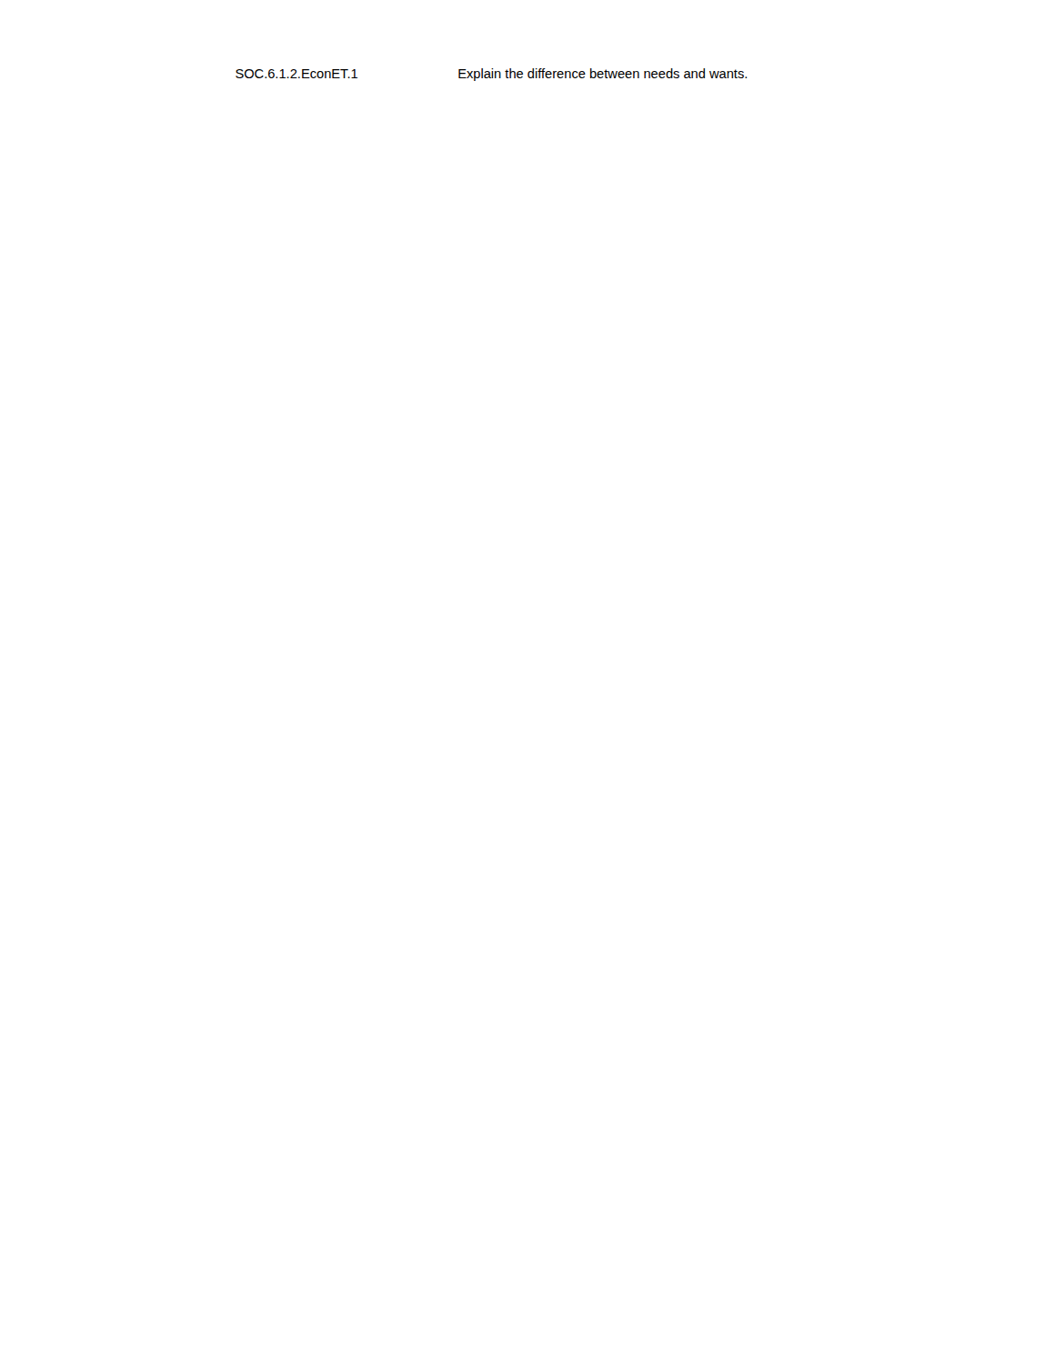SOC.6.1.2.EconET.1 Explain the difference between needs and wants.